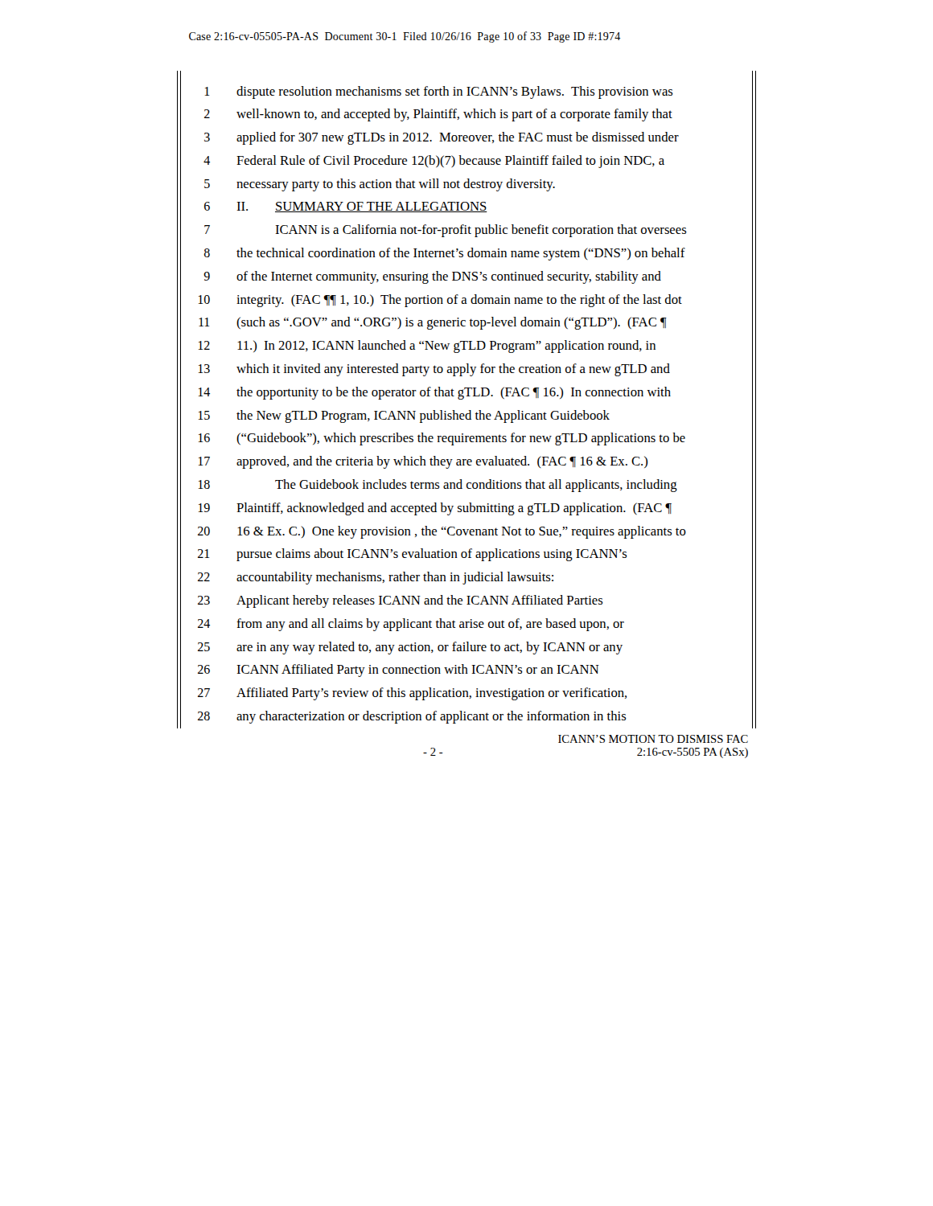Case 2:16-cv-05505-PA-AS Document 30-1 Filed 10/26/16 Page 10 of 33 Page ID #:1974
1
2
3
4
5
6
7
8
9
10
11
12
13
14
15
16
17
18
19
20
21
22
23
24
25
26
27
28
dispute resolution mechanisms set forth in ICANN’s Bylaws. This provision was
well-known to, and accepted by, Plaintiff, which is part of a corporate family that
applied for 307 new gTLDs in 2012. Moreover, the FAC must be dismissed under
Federal Rule of Civil Procedure 12(b)(7) because Plaintiff failed to join NDC, a
necessary party to this action that will not destroy diversity.
II. SUMMARY OF THE ALLEGATIONS
ICANN is a California not-for-profit public benefit corporation that oversees
the technical coordination of the Internet’s domain name system (“DNS”) on behalf
of the Internet community, ensuring the DNS’s continued security, stability and
integrity. (FAC ¶¶ 1, 10.) The portion of a domain name to the right of the last dot
(such as “.GOV” and “.ORG”) is a generic top-level domain (“gTLD”). (FAC ¶
11.) In 2012, ICANN launched a “New gTLD Program” application round, in
which it invited any interested party to apply for the creation of a new gTLD and
the opportunity to be the operator of that gTLD. (FAC ¶ 16.) In connection with
the New gTLD Program, ICANN published the Applicant Guidebook
(“Guidebook”), which prescribes the requirements for new gTLD applications to be
approved, and the criteria by which they are evaluated. (FAC ¶ 16 & Ex. C.)
The Guidebook includes terms and conditions that all applicants, including
Plaintiff, acknowledged and accepted by submitting a gTLD application. (FAC ¶
16 & Ex. C.) One key provision , the “Covenant Not to Sue,” requires applicants to
pursue claims about ICANN’s evaluation of applications using ICANN’s
accountability mechanisms, rather than in judicial lawsuits:
Applicant hereby releases ICANN and the ICANN Affiliated Parties
from any and all claims by applicant that arise out of, are based upon, or
are in any way related to, any action, or failure to act, by ICANN or any
ICANN Affiliated Party in connection with ICANN’s or an ICANN
Affiliated Party’s review of this application, investigation or verification,
any characterization or description of applicant or the information in this
- 2 -
ICANN’S MOTION TO DISMISS FAC
2:16-cv-5505 PA (ASx)